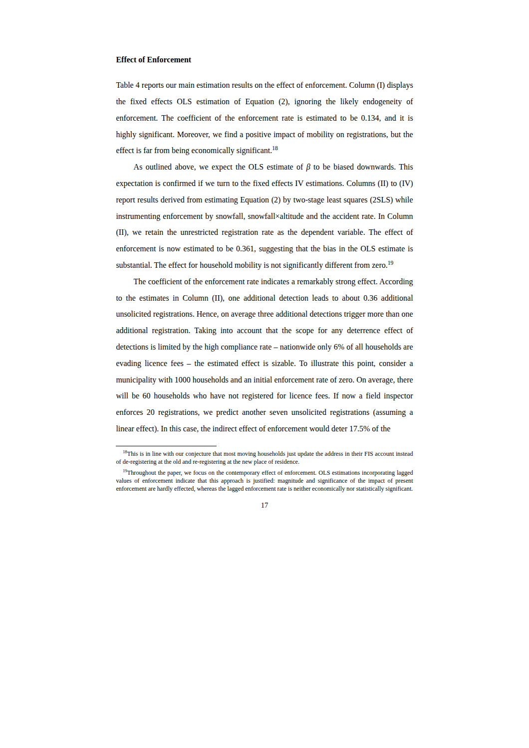Effect of Enforcement
Table 4 reports our main estimation results on the effect of enforcement. Column (I) displays the fixed effects OLS estimation of Equation (2), ignoring the likely endogeneity of enforcement. The coefficient of the enforcement rate is estimated to be 0.134, and it is highly significant. Moreover, we find a positive impact of mobility on registrations, but the effect is far from being economically significant.18
As outlined above, we expect the OLS estimate of β to be biased downwards. This expectation is confirmed if we turn to the fixed effects IV estimations. Columns (II) to (IV) report results derived from estimating Equation (2) by two-stage least squares (2SLS) while instrumenting enforcement by snowfall, snowfall×altitude and the accident rate. In Column (II), we retain the unrestricted registration rate as the dependent variable. The effect of enforcement is now estimated to be 0.361, suggesting that the bias in the OLS estimate is substantial. The effect for household mobility is not significantly different from zero.19
The coefficient of the enforcement rate indicates a remarkably strong effect. According to the estimates in Column (II), one additional detection leads to about 0.36 additional unsolicited registrations. Hence, on average three additional detections trigger more than one additional registration. Taking into account that the scope for any deterrence effect of detections is limited by the high compliance rate – nationwide only 6% of all households are evading licence fees – the estimated effect is sizable. To illustrate this point, consider a municipality with 1000 households and an initial enforcement rate of zero. On average, there will be 60 households who have not registered for licence fees. If now a field inspector enforces 20 registrations, we predict another seven unsolicited registrations (assuming a linear effect). In this case, the indirect effect of enforcement would deter 17.5% of the
18This is in line with our conjecture that most moving households just update the address in their FIS account instead of de-registering at the old and re-registering at the new place of residence.
19Throughout the paper, we focus on the contemporary effect of enforcement. OLS estimations incorporating lagged values of enforcement indicate that this approach is justified: magnitude and significance of the impact of present enforcement are hardly effected, whereas the lagged enforcement rate is neither economically nor statistically significant.
17